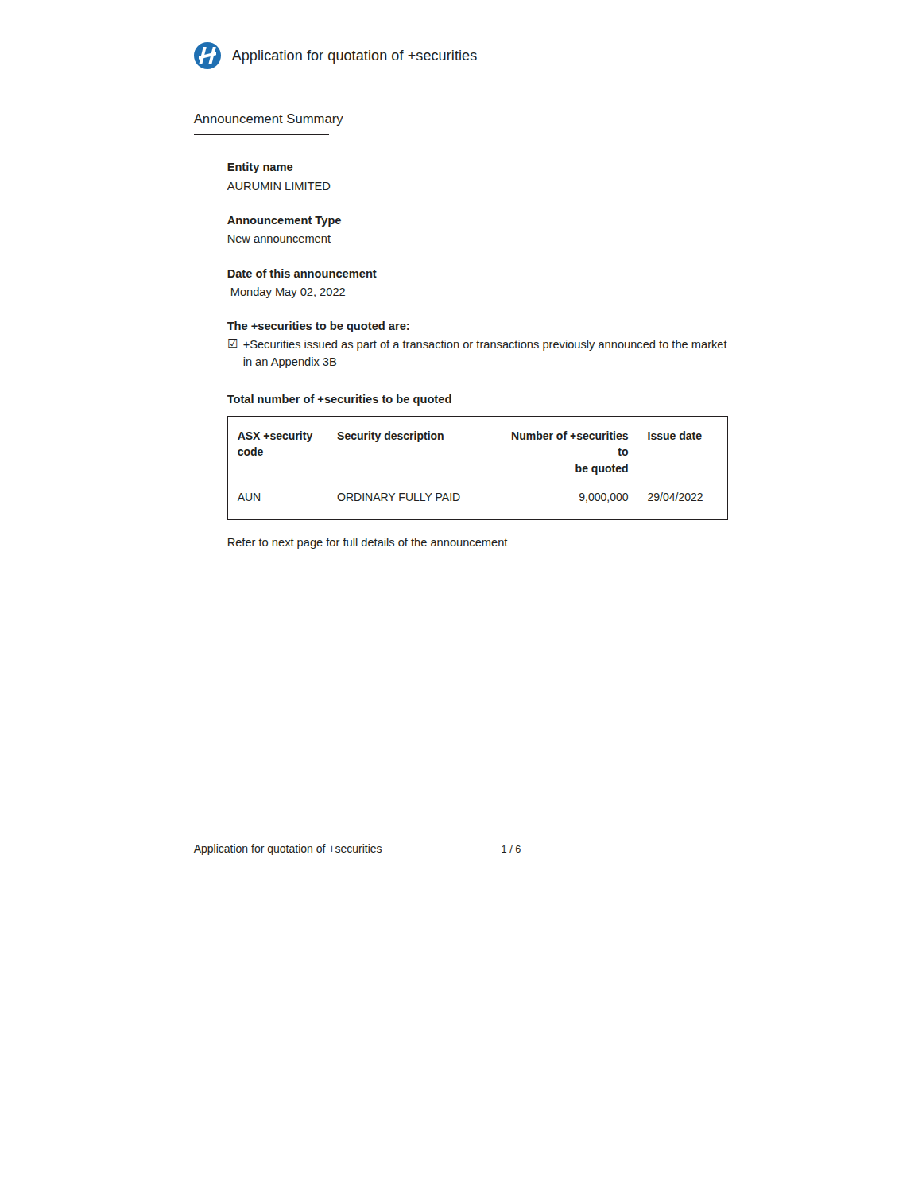Application for quotation of +securities
Announcement Summary
Entity name
AURUMIN LIMITED
Announcement Type
New announcement
Date of this announcement
Monday May 02, 2022
The +securities to be quoted are:
☑
+Securities issued as part of a transaction or transactions previously announced to the market in an Appendix 3B
Total number of +securities to be quoted
| ASX +security code | Security description | Number of +securities to be quoted | Issue date |
| --- | --- | --- | --- |
| AUN | ORDINARY FULLY PAID | 9,000,000 | 29/04/2022 |
Refer to next page for full details of the announcement
Application for quotation of +securities 1 / 6